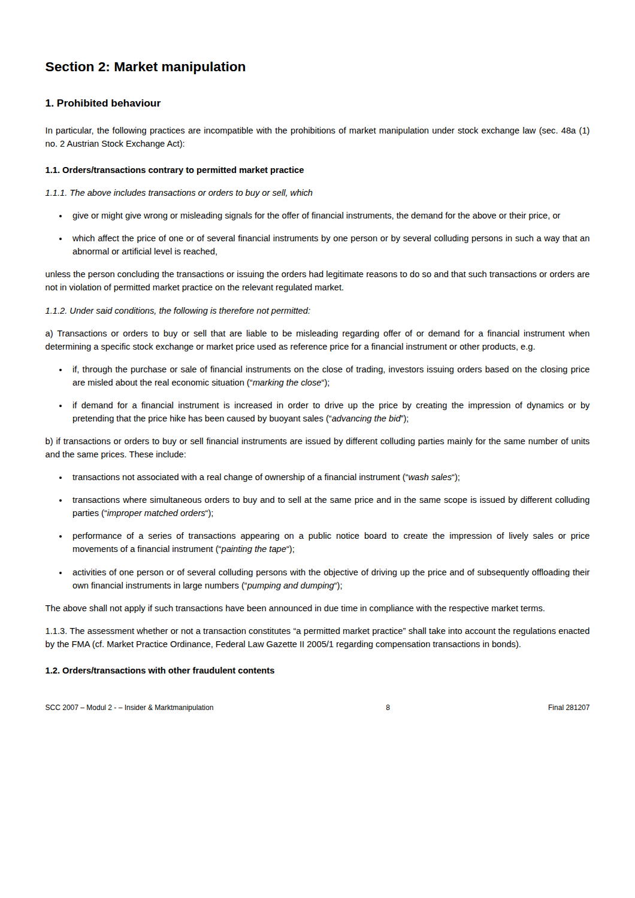Section 2: Market manipulation
1. Prohibited behaviour
In particular, the following practices are incompatible with the prohibitions of market manipulation under stock exchange law (sec. 48a (1) no. 2 Austrian Stock Exchange Act):
1.1. Orders/transactions contrary to permitted market practice
1.1.1. The above includes transactions or orders to buy or sell, which
give or might give wrong or misleading signals for the offer of financial instruments, the demand for the above or their price, or
which affect the price of one or of several financial instruments by one person or by several colluding persons in such a way that an abnormal or artificial level is reached,
unless the person concluding the transactions or issuing the orders had legitimate reasons to do so and that such transactions or orders are not in violation of permitted market practice on the relevant regulated market.
1.1.2. Under said conditions, the following is therefore not permitted:
a) Transactions or orders to buy or sell that are liable to be misleading regarding offer of or demand for a financial instrument when determining a specific stock exchange or market price used as reference price for a financial instrument or other products, e.g.
if, through the purchase or sale of financial instruments on the close of trading, investors issuing orders based on the closing price are misled about the real economic situation (“marking the close“);
if demand for a financial instrument is increased in order to drive up the price by creating the impression of dynamics or by pretending that the price hike has been caused by buoyant sales (“advancing the bid”);
b) if transactions or orders to buy or sell financial instruments are issued by different colluding parties mainly for the same number of units and the same prices. These include:
transactions not associated with a real change of ownership of a financial instrument (“wash sales“);
transactions where simultaneous orders to buy and to sell at the same price and in the same scope is issued by different colluding parties (“improper matched orders“);
performance of a series of transactions appearing on a public notice board to create the impression of lively sales or price movements of a financial instrument (“painting the tape“);
activities of one person or of several colluding persons with the objective of driving up the price and of subsequently offloading their own financial instruments in large numbers (“pumping and dumping“);
The above shall not apply if such transactions have been announced in due time in compliance with the respective market terms.
1.1.3. The assessment whether or not a transaction constitutes “a permitted market practice” shall take into account the regulations enacted by the FMA (cf. Market Practice Ordinance, Federal Law Gazette II 2005/1 regarding compensation transactions in bonds).
1.2. Orders/transactions with other fraudulent contents
SCC 2007 – Modul 2 - – Insider & Marktmanipulation 8 Final 281207